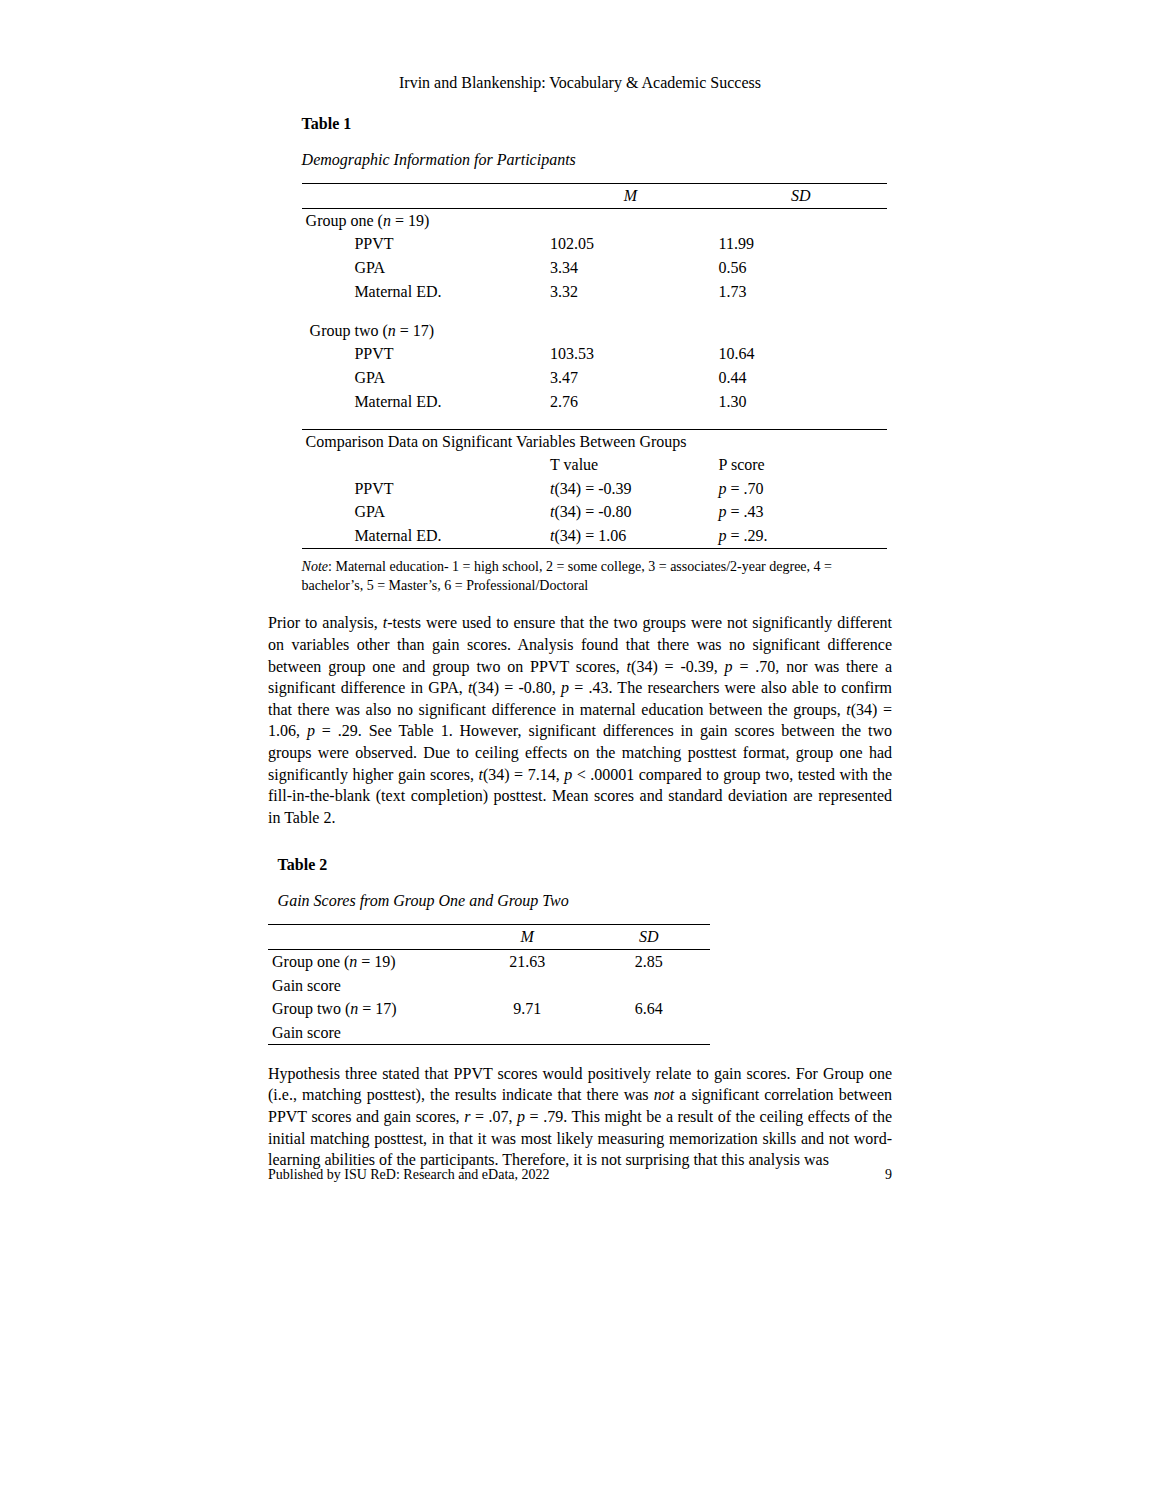Irvin and Blankenship: Vocabulary & Academic Success
Table 1
Demographic Information for Participants
| | M | SD |
| Group one ( n = 19) | | |
| PPVT | 102.05 | 11.99 |
| GPA | 3.34 | 0.56 |
| Maternal ED. | 3.32 | 1.73 |
| Group two ( n = 17) | | |
| PPVT | 103.53 | 10.64 |
| GPA | 3.47 | 0.44 |
| Maternal ED. | 2.76 | 1.30 |
| Comparison Data on Significant Variables Between Groups |
| | T value | P score |
| PPVT | t (34) = -0.39 | p = .70 |
| GPA | t (34) = -0.80 | p = .43 |
| Maternal ED. | t (34) = 1.06 | p = .29. |
Note: Maternal education- 1 = high school, 2 = some college, 3 = associates/2-year degree, 4 = bachelor’s, 5 = Master’s, 6 = Professional/Doctoral
Prior to analysis, t-tests were used to ensure that the two groups were not significantly different on variables other than gain scores. Analysis found that there was no significant difference between group one and group two on PPVT scores, t(34) = -0.39, p = .70, nor was there a significant difference in GPA, t(34) = -0.80, p = .43. The researchers were also able to confirm that there was also no significant difference in maternal education between the groups, t(34) = 1.06, p = .29. See Table 1. However, significant differences in gain scores between the two groups were observed. Due to ceiling effects on the matching posttest format, group one had significantly higher gain scores, t(34) = 7.14, p < .00001 compared to group two, tested with the fill-in-the-blank (text completion) posttest. Mean scores and standard deviation are represented in Table 2.
Table 2
Gain Scores from Group One and Group Two
| | M | SD |
| Group one ( n = 19) | 21.63 | 2.85 |
| Gain score | | |
| Group two ( n = 17) | 9.71 | 6.64 |
| Gain score | | |
Hypothesis three stated that PPVT scores would positively relate to gain scores. For Group one (i.e., matching posttest), the results indicate that there was not a significant correlation between PPVT scores and gain scores, r = .07, p = .79. This might be a result of the ceiling effects of the initial matching posttest, in that it was most likely measuring memorization skills and not word-learning abilities of the participants. Therefore, it is not surprising that this analysis was
Published by ISU ReD: Research and eData, 2022
9